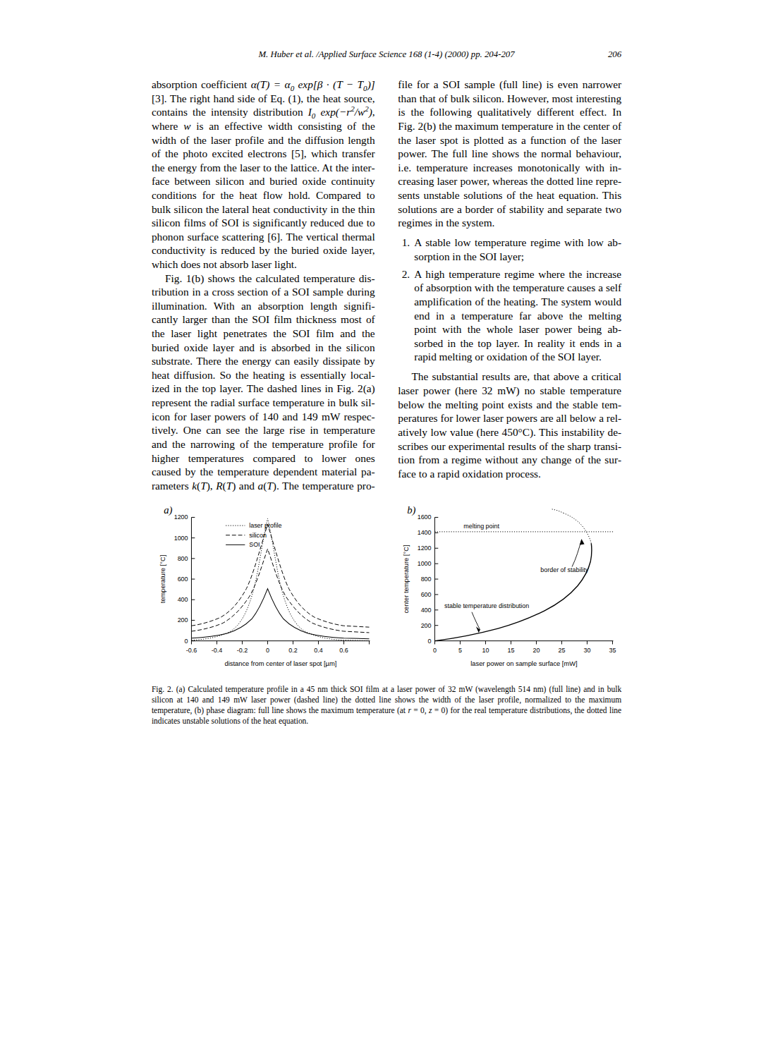M. Huber et al. /Applied Surface Science 168 (1-4) (2000) pp. 204-207 206
absorption coefficient α(T) = α0 exp[β · (T − T0)] [3]. The right hand side of Eq. (1), the heat source, contains the intensity distribution I0 exp(−r2/w2), where w is an effective width consisting of the width of the laser profile and the diffusion length of the photo excited electrons [5], which transfer the energy from the laser to the lattice. At the interface between silicon and buried oxide continuity conditions for the heat flow hold. Compared to bulk silicon the lateral heat conductivity in the thin silicon films of SOI is significantly reduced due to phonon surface scattering [6]. The vertical thermal conductivity is reduced by the buried oxide layer, which does not absorb laser light.
Fig. 1(b) shows the calculated temperature distribution in a cross section of a SOI sample during illumination. With an absorption length significantly larger than the SOI film thickness most of the laser light penetrates the SOI film and the buried oxide layer and is absorbed in the silicon substrate. There the energy can easily dissipate by heat diffusion. So the heating is essentially localized in the top layer. The dashed lines in Fig. 2(a) represent the radial surface temperature in bulk silicon for laser powers of 140 and 149 mW respectively. One can see the large rise in temperature and the narrowing of the temperature profile for higher temperatures compared to lower ones caused by the temperature dependent material parameters k(T), R(T) and a(T). The temperature profile for a SOI sample (full line) is even narrower than that of bulk silicon. However, most interesting is the following qualitatively different effect. In Fig. 2(b) the maximum temperature in the center of the laser spot is plotted as a function of the laser power. The full line shows the normal behaviour, i.e. temperature increases monotonically with increasing laser power, whereas the dotted line represents unstable solutions of the heat equation. This solutions are a border of stability and separate two regimes in the system.
A stable low temperature regime with low absorption in the SOI layer;
A high temperature regime where the increase of absorption with the temperature causes a self amplification of the heating. The system would end in a temperature far above the melting point with the whole laser power being absorbed in the top layer. In reality it ends in a rapid melting or oxidation of the SOI layer.
The substantial results are, that above a critical laser power (here 32 mW) no stable temperature below the melting point exists and the stable temperatures for lower laser powers are all below a relatively low value (here 450°C). This instability describes our experimental results of the sharp transition from a regime without any change of the surface to a rapid oxidation process.
a) 0 200 400 600 800 1000 1200 -0.6 -0.4 -0.2 0 0.2 0.4 0.6 distance from center of laser spot [µm] temperature [°C] laser profile silicon SOI
b) 0 200 400 600 800 1000 1200 1400 1600 0 5 10 15 20 25 30 35 laser power on sample surface [mW] center temperature [°C] melting point border of stability stable temperature distribution
Fig. 2. (a) Calculated temperature profile in a 45 nm thick SOI film at a laser power of 32 mW (wavelength 514 nm) (full line) and in bulk silicon at 140 and 149 mW laser power (dashed line) the dotted line shows the width of the laser profile, normalized to the maximum temperature, (b) phase diagram: full line shows the maximum temperature (at r = 0, z = 0) for the real temperature distributions, the dotted line indicates unstable solutions of the heat equation.